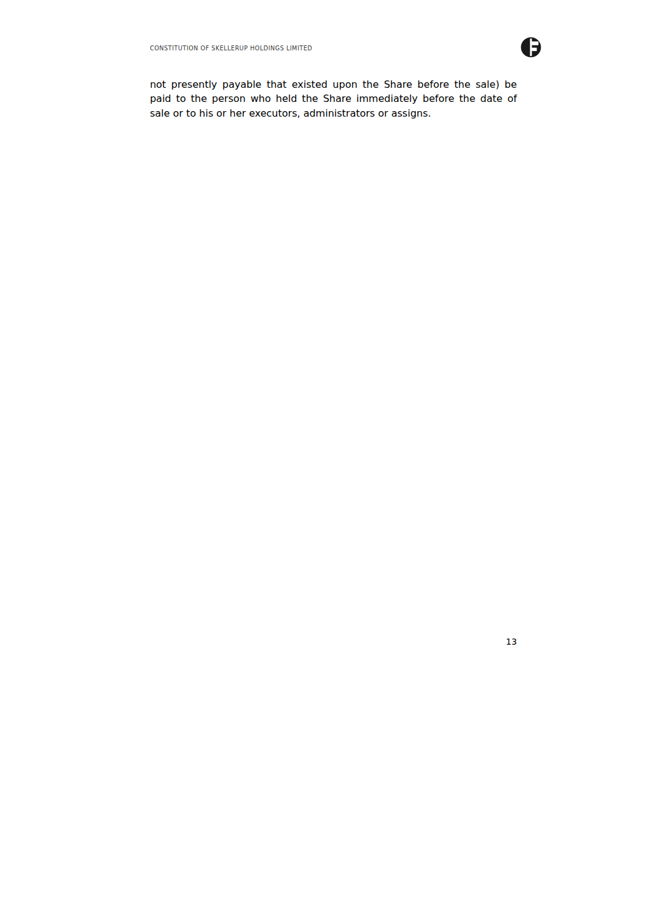Constitution of Skellerup Holdings Limited
not presently payable that existed upon the Share before the sale) be paid to the person who held the Share immediately before the date of sale or to his or her executors, administrators or assigns.
13